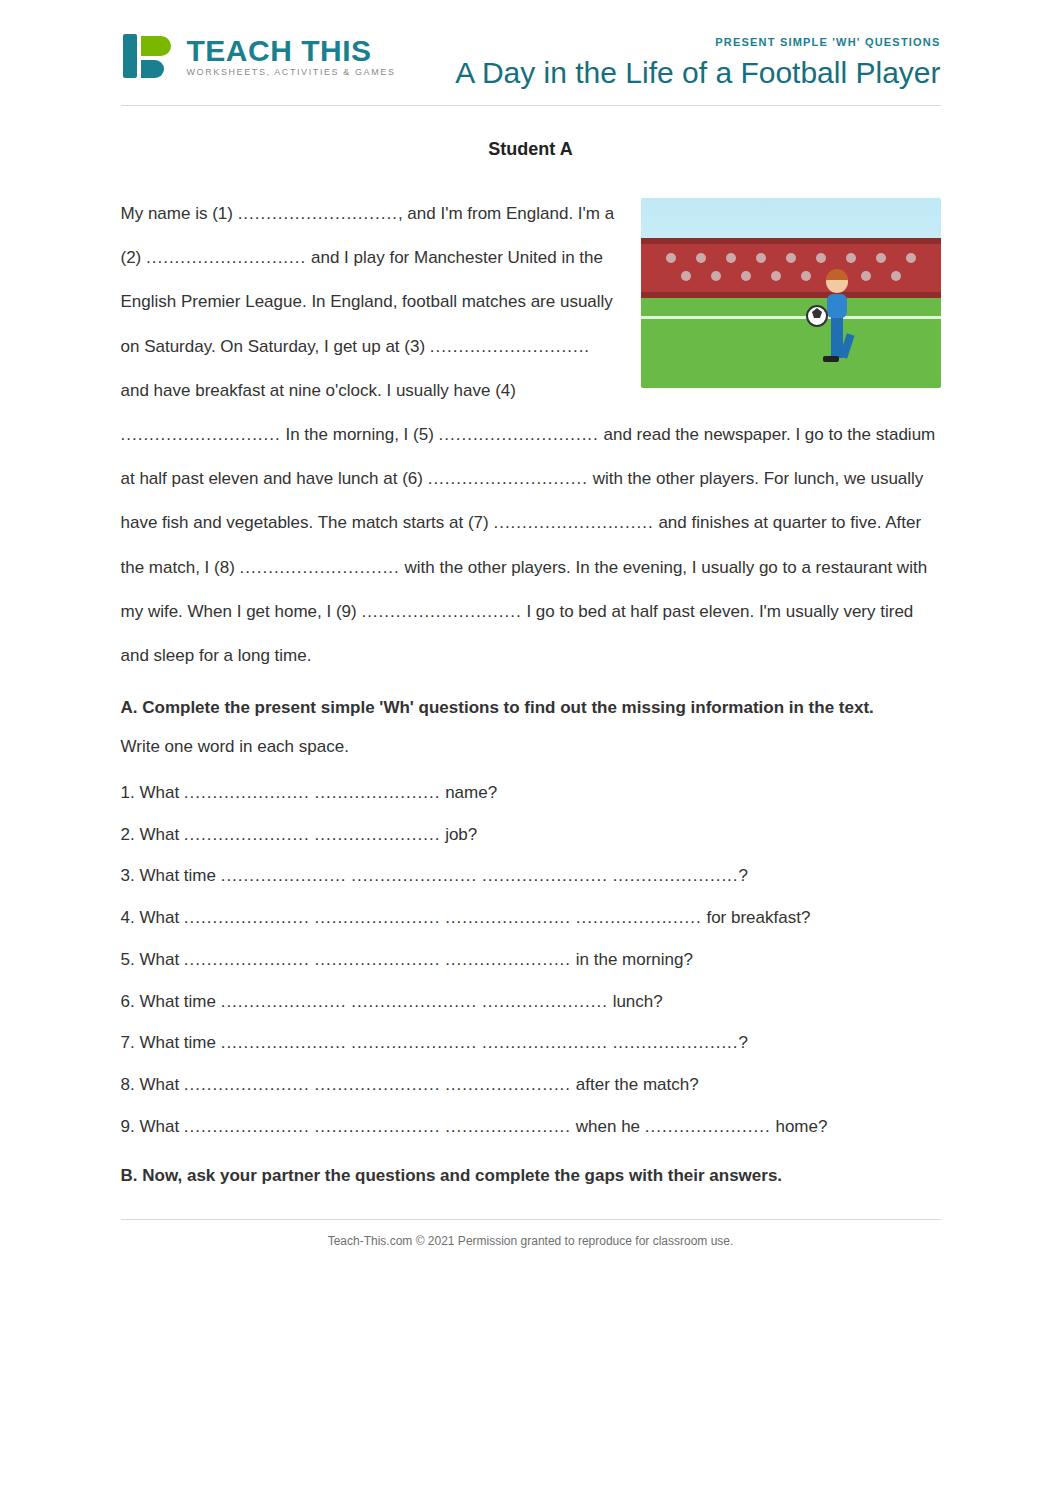TEACH THIS Worksheets, Activities & Games
Present Simple 'Wh' Questions
A Day in the Life of a Football Player
Student A
My name is (1) ............................, and I'm from England. I'm a (2) ............................ and I play for Manchester United in the English Premier League. In England, football matches are usually on Saturday. On Saturday, I get up at (3) ............................ and have breakfast at nine o'clock. I usually have (4) ............................ In the morning, I (5) ............................ and read the newspaper. I go to the stadium at half past eleven and have lunch at (6) ............................ with the other players. For lunch, we usually have fish and vegetables. The match starts at (7) ............................ and finishes at quarter to five. After the match, I (8) ............................ with the other players. In the evening, I usually go to a restaurant with my wife. When I get home, I (9) ............................ I go to bed at half past eleven. I'm usually very tired and sleep for a long time.
A. Complete the present simple 'Wh' questions to find out the missing information in the text.
Write one word in each space.
What ...................... ...................... name?
What ...................... ...................... job?
What time ...................... ...................... ...................... ......................?
What ...................... ...................... ...................... ...................... for breakfast?
What ...................... ...................... ...................... in the morning?
What time ...................... ...................... ...................... lunch?
What time ...................... ...................... ...................... ......................?
What ...................... ...................... ...................... after the match?
What ...................... ...................... ...................... when he ...................... home?
B. Now, ask your partner the questions and complete the gaps with their answers.
Teach-This.com © 2021 Permission granted to reproduce for classroom use.